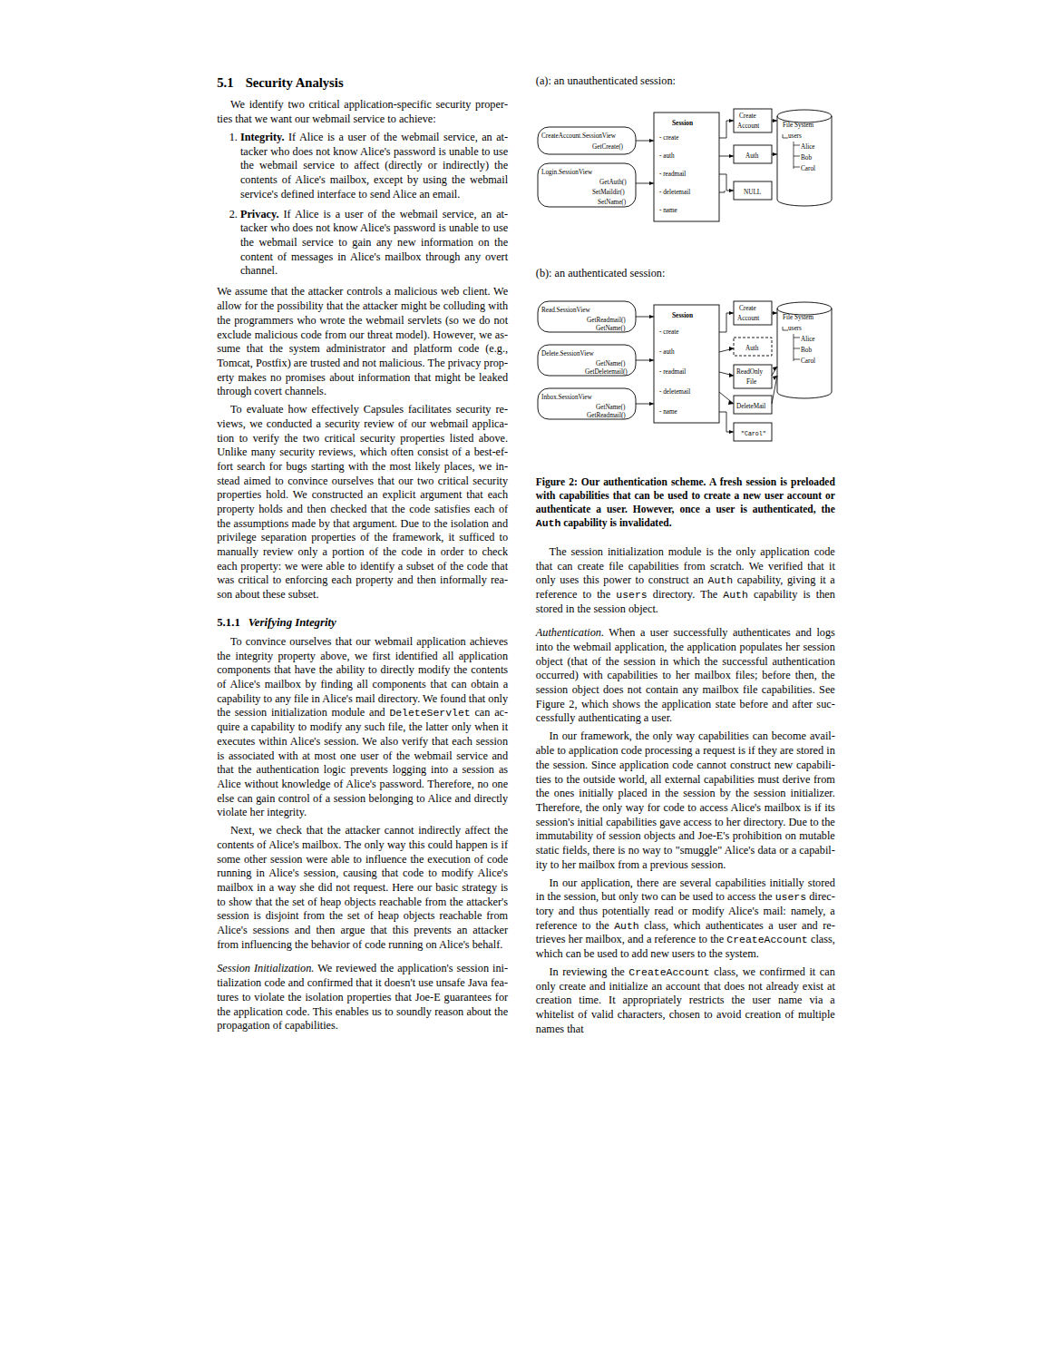5.1 Security Analysis
We identify two critical application-specific security properties that we want our webmail service to achieve:
Integrity. If Alice is a user of the webmail service, an attacker who does not know Alice's password is unable to use the webmail service to affect (directly or indirectly) the contents of Alice's mailbox, except by using the webmail service's defined interface to send Alice an email.
Privacy. If Alice is a user of the webmail service, an attacker who does not know Alice's password is unable to use the webmail service to gain any new information on the content of messages in Alice's mailbox through any overt channel.
We assume that the attacker controls a malicious web client. We allow for the possibility that the attacker might be colluding with the programmers who wrote the webmail servlets (so we do not exclude malicious code from our threat model). However, we assume that the system administrator and platform code (e.g., Tomcat, Postfix) are trusted and not malicious. The privacy property makes no promises about information that might be leaked through covert channels.
To evaluate how effectively Capsules facilitates security reviews, we conducted a security review of our webmail application to verify the two critical security properties listed above. Unlike many security reviews, which often consist of a best-effort search for bugs starting with the most likely places, we instead aimed to convince ourselves that our two critical security properties hold. We constructed an explicit argument that each property holds and then checked that the code satisfies each of the assumptions made by that argument. Due to the isolation and privilege separation properties of the framework, it sufficed to manually review only a portion of the code in order to check each property: we were able to identify a subset of the code that was critical to enforcing each property and then informally reason about these subset.
5.1.1 Verifying Integrity
To convince ourselves that our webmail application achieves the integrity property above, we first identified all application components that have the ability to directly modify the contents of Alice's mailbox by finding all components that can obtain a capability to any file in Alice's mail directory. We found that only the session initialization module and DeleteServlet can acquire a capability to modify any such file, the latter only when it executes within Alice's session. We also verify that each session is associated with at most one user of the webmail service and that the authentication logic prevents logging into a session as Alice without knowledge of Alice's password. Therefore, no one else can gain control of a session belonging to Alice and directly violate her integrity.
Next, we check that the attacker cannot indirectly affect the contents of Alice's mailbox. The only way this could happen is if some other session were able to influence the execution of code running in Alice's session, causing that code to modify Alice's mailbox in a way she did not request. Here our basic strategy is to show that the set of heap objects reachable from the attacker's session is disjoint from the set of heap objects reachable from Alice's sessions and then argue that this prevents an attacker from influencing the behavior of code running on Alice's behalf.
Session Initialization. We reviewed the application's session initialization code and confirmed that it doesn't use unsafe Java features to violate the isolation properties that Joe-E guarantees for the application code. This enables us to soundly reason about the propagation of capabilities.
(a): an unauthenticated session:
CreateAccount.SessionView GetCreate() Login.SessionView GetAuth() SetMaildir() SetName() Session - create - auth - readmail - deletemail - name Create Account Auth NULL File System users Alice Bob Carol
(b): an authenticated session:
Read.SessionView GetReadmail() GetName() Delete.SessionView GetName() GetDeletemail() Inbox.SessionView GetName() GetReadmail() Session - create - auth - readmail - deletemail - name Create Account Auth ReadOnly File DeleteMail "Carol" File System users Alice Bob Carol
Figure 2: Our authentication scheme. A fresh session is preloaded with capabilities that can be used to create a new user account or authenticate a user. However, once a user is authenticated, the Auth capability is invalidated.
The session initialization module is the only application code that can create file capabilities from scratch. We verified that it only uses this power to construct an Auth capability, giving it a reference to the users directory. The Auth capability is then stored in the session object.
Authentication. When a user successfully authenticates and logs into the webmail application, the application populates her session object (that of the session in which the successful authentication occurred) with capabilities to her mailbox files; before then, the session object does not contain any mailbox file capabilities. See Figure 2, which shows the application state before and after successfully authenticating a user.
In our framework, the only way capabilities can become available to application code processing a request is if they are stored in the session. Since application code cannot construct new capabilities to the outside world, all external capabilities must derive from the ones initially placed in the session by the session initializer. Therefore, the only way for code to access Alice's mailbox is if its session's initial capabilities gave access to her directory. Due to the immutability of session objects and Joe-E's prohibition on mutable static fields, there is no way to "smuggle" Alice's data or a capability to her mailbox from a previous session.
In our application, there are several capabilities initially stored in the session, but only two can be used to access the users directory and thus potentially read or modify Alice's mail: namely, a reference to the Auth class, which authenticates a user and retrieves her mailbox, and a reference to the CreateAccount class, which can be used to add new users to the system.
In reviewing the CreateAccount class, we confirmed it can only create and initialize an account that does not already exist at creation time. It appropriately restricts the user name via a whitelist of valid characters, chosen to avoid creation of multiple names that